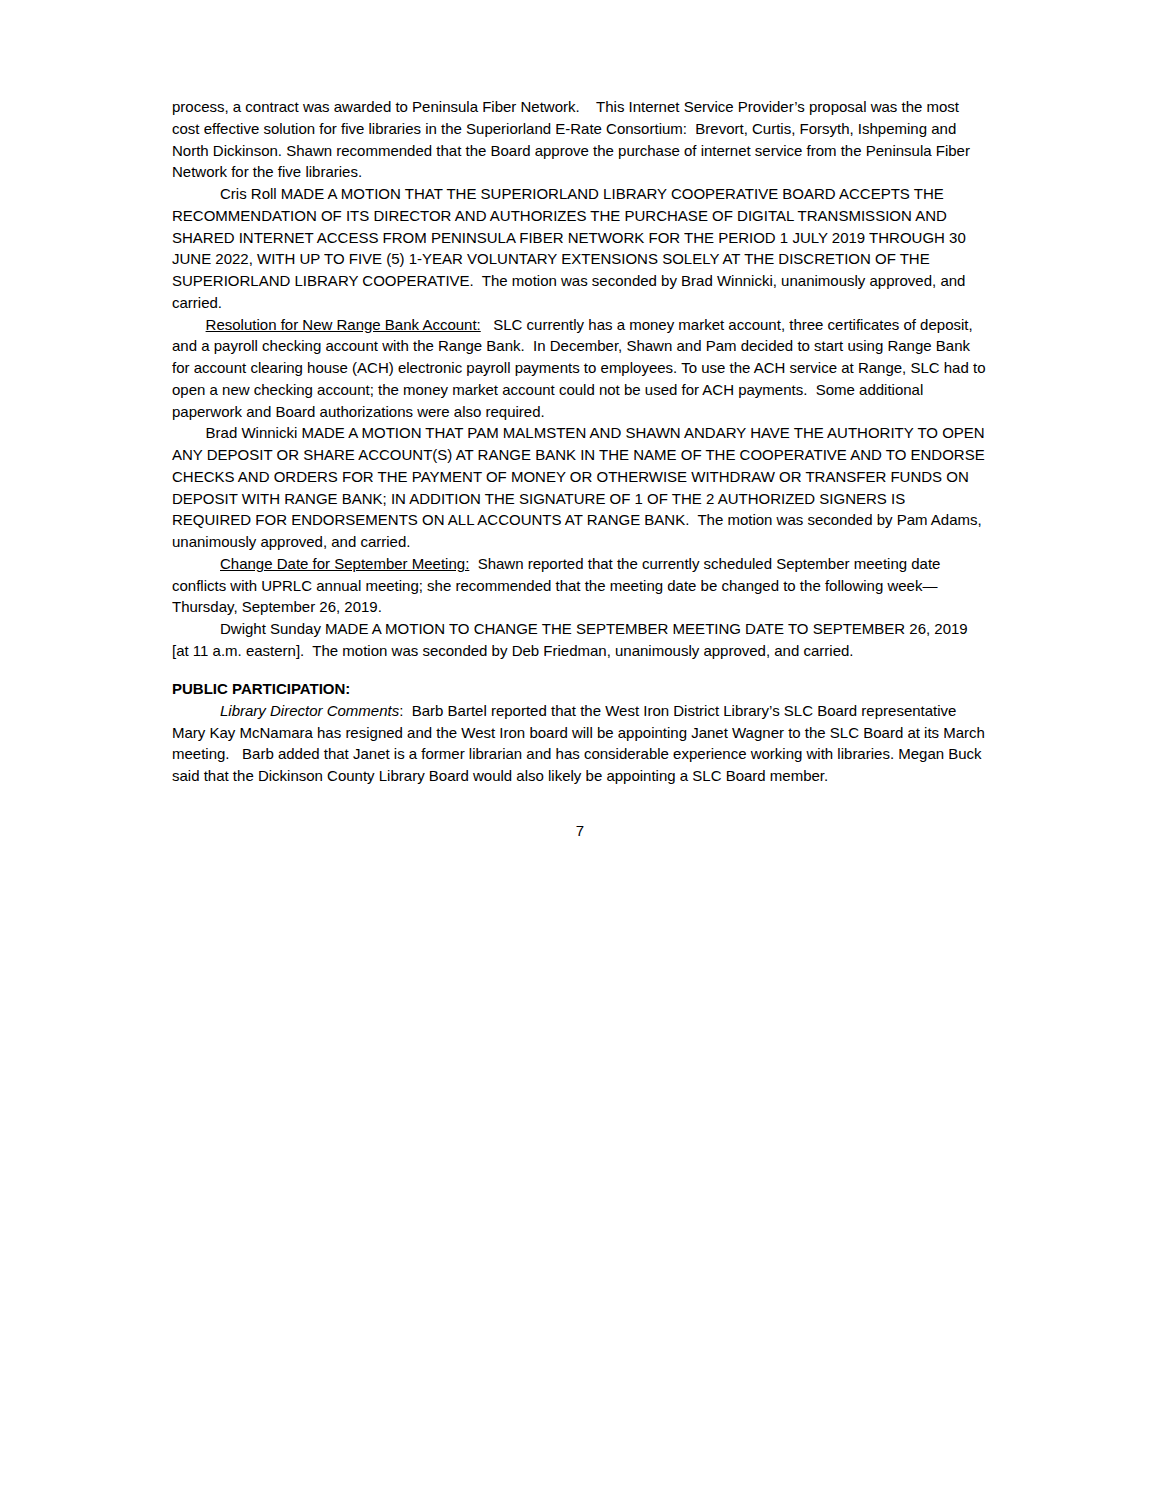process, a contract was awarded to Peninsula Fiber Network. This Internet Service Provider’s proposal was the most cost effective solution for five libraries in the Superiorland E-Rate Consortium: Brevort, Curtis, Forsyth, Ishpeming and North Dickinson. Shawn recommended that the Board approve the purchase of internet service from the Peninsula Fiber Network for the five libraries.
Cris Roll MADE A MOTION THAT THE SUPERIORLAND LIBRARY COOPERATIVE BOARD ACCEPTS THE RECOMMENDATION OF ITS DIRECTOR AND AUTHORIZES THE PURCHASE OF DIGITAL TRANSMISSION AND SHARED INTERNET ACCESS FROM PENINSULA FIBER NETWORK FOR THE PERIOD 1 JULY 2019 THROUGH 30 JUNE 2022, WITH UP TO FIVE (5) 1-YEAR VOLUNTARY EXTENSIONS SOLELY AT THE DISCRETION OF THE SUPERIORLAND LIBRARY COOPERATIVE. The motion was seconded by Brad Winnicki, unanimously approved, and carried.
Resolution for New Range Bank Account: SLC currently has a money market account, three certificates of deposit, and a payroll checking account with the Range Bank. In December, Shawn and Pam decided to start using Range Bank for account clearing house (ACH) electronic payroll payments to employees. To use the ACH service at Range, SLC had to open a new checking account; the money market account could not be used for ACH payments. Some additional paperwork and Board authorizations were also required.
Brad Winnicki MADE A MOTION THAT PAM MALMSTEN AND SHAWN ANDARY HAVE THE AUTHORITY TO OPEN ANY DEPOSIT OR SHARE ACCOUNT(S) AT RANGE BANK IN THE NAME OF THE COOPERATIVE AND TO ENDORSE CHECKS AND ORDERS FOR THE PAYMENT OF MONEY OR OTHERWISE WITHDRAW OR TRANSFER FUNDS ON DEPOSIT WITH RANGE BANK; IN ADDITION THE SIGNATURE OF 1 OF THE 2 AUTHORIZED SIGNERS IS REQUIRED FOR ENDORSEMENTS ON ALL ACCOUNTS AT RANGE BANK. The motion was seconded by Pam Adams, unanimously approved, and carried.
Change Date for September Meeting: Shawn reported that the currently scheduled September meeting date conflicts with UPRLC annual meeting; she recommended that the meeting date be changed to the following week—Thursday, September 26, 2019.
Dwight Sunday MADE A MOTION TO CHANGE THE SEPTEMBER MEETING DATE TO SEPTEMBER 26, 2019 [at 11 a.m. eastern]. The motion was seconded by Deb Friedman, unanimously approved, and carried.
PUBLIC PARTICIPATION:
Library Director Comments: Barb Bartel reported that the West Iron District Library’s SLC Board representative Mary Kay McNamara has resigned and the West Iron board will be appointing Janet Wagner to the SLC Board at its March meeting. Barb added that Janet is a former librarian and has considerable experience working with libraries. Megan Buck said that the Dickinson County Library Board would also likely be appointing a SLC Board member.
7